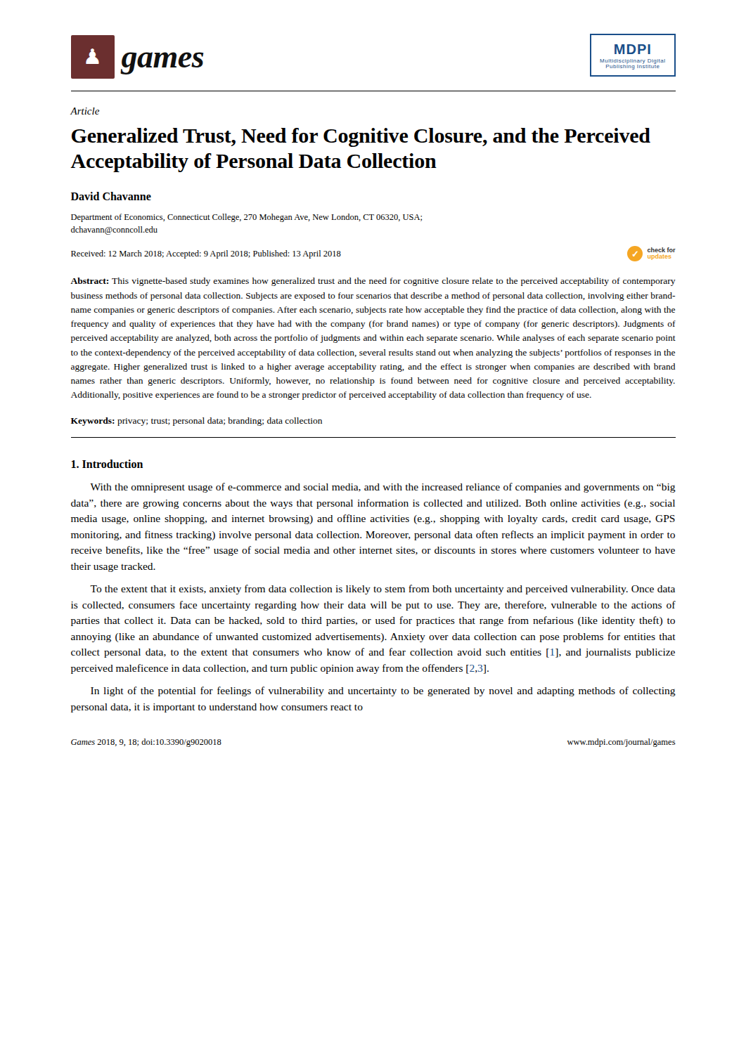♟
games
MDPIMultidisciplinary Digital
Publishing Institute
Article
Generalized Trust, Need for Cognitive Closure, and the Perceived Acceptability of Personal Data Collection
David Chavanne
Department of Economics, Connecticut College, 270 Mohegan Ave, New London, CT 06320, USA;
dchavann@conncoll.edu
Received: 12 March 2018; Accepted: 9 April 2018; Published: 13 April 2018
✓
check for updates
Abstract: This vignette-based study examines how generalized trust and the need for cognitive closure relate to the perceived acceptability of contemporary business methods of personal data collection. Subjects are exposed to four scenarios that describe a method of personal data collection, involving either brand-name companies or generic descriptors of companies. After each scenario, subjects rate how acceptable they find the practice of data collection, along with the frequency and quality of experiences that they have had with the company (for brand names) or type of company (for generic descriptors). Judgments of perceived acceptability are analyzed, both across the portfolio of judgments and within each separate scenario. While analyses of each separate scenario point to the context-dependency of the perceived acceptability of data collection, several results stand out when analyzing the subjects’ portfolios of responses in the aggregate. Higher generalized trust is linked to a higher average acceptability rating, and the effect is stronger when companies are described with brand names rather than generic descriptors. Uniformly, however, no relationship is found between need for cognitive closure and perceived acceptability. Additionally, positive experiences are found to be a stronger predictor of perceived acceptability of data collection than frequency of use.
Keywords: privacy; trust; personal data; branding; data collection
1. Introduction
With the omnipresent usage of e-commerce and social media, and with the increased reliance of companies and governments on “big data”, there are growing concerns about the ways that personal information is collected and utilized. Both online activities (e.g., social media usage, online shopping, and internet browsing) and offline activities (e.g., shopping with loyalty cards, credit card usage, GPS monitoring, and fitness tracking) involve personal data collection. Moreover, personal data often reflects an implicit payment in order to receive benefits, like the “free” usage of social media and other internet sites, or discounts in stores where customers volunteer to have their usage tracked.
To the extent that it exists, anxiety from data collection is likely to stem from both uncertainty and perceived vulnerability. Once data is collected, consumers face uncertainty regarding how their data will be put to use. They are, therefore, vulnerable to the actions of parties that collect it. Data can be hacked, sold to third parties, or used for practices that range from nefarious (like identity theft) to annoying (like an abundance of unwanted customized advertisements). Anxiety over data collection can pose problems for entities that collect personal data, to the extent that consumers who know of and fear collection avoid such entities [1], and journalists publicize perceived maleficence in data collection, and turn public opinion away from the offenders [2,3].
In light of the potential for feelings of vulnerability and uncertainty to be generated by novel and adapting methods of collecting personal data, it is important to understand how consumers react to
Games 2018, 9, 18; doi:10.3390/g9020018
www.mdpi.com/journal/games